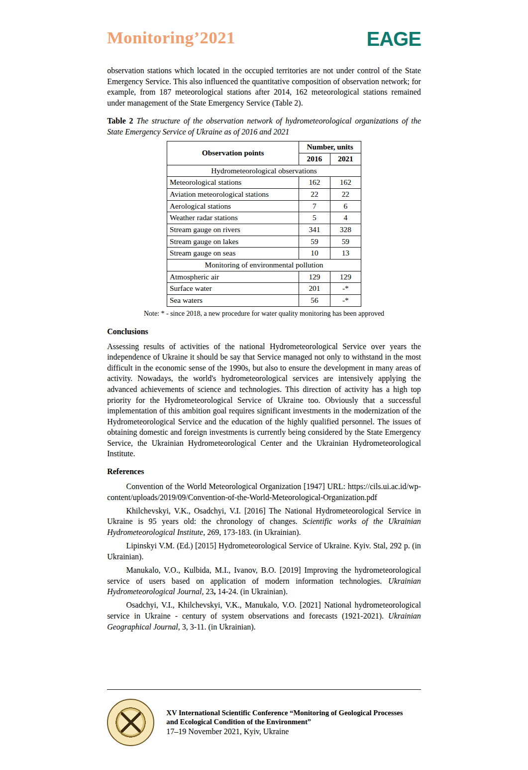Monitoring’2021
EAGE
observation stations which located in the occupied territories are not under control of the State Emergency Service. This also influenced the quantitative composition of observation network; for example, from 187 meteorological stations after 2014, 162 meteorological stations remained under management of the State Emergency Service (Table 2).
Table 2 The structure of the observation network of hydrometeorological organizations of the State Emergency Service of Ukraine as of 2016 and 2021
| Observation points | Number, units |
| --- | --- |
| 2016 | 2021 |
| Hydrometeorological observations |
| Meteorological stations | 162 | 162 |
| Aviation meteorological stations | 22 | 22 |
| Aerological stations | 7 | 6 |
| Weather radar stations | 5 | 4 |
| Stream gauge on rivers | 341 | 328 |
| Stream gauge on lakes | 59 | 59 |
| Stream gauge on seas | 10 | 13 |
| Monitoring of environmental pollution |
| Atmospheric air | 129 | 129 |
| Surface water | 201 | -* |
| Sea waters | 56 | -* |
Note: * - since 2018, a new procedure for water quality monitoring has been approved
Conclusions
Assessing results of activities of the national Hydrometeorological Service over years the independence of Ukraine it should be say that Service managed not only to withstand in the most difficult in the economic sense of the 1990s, but also to ensure the development in many areas of activity. Nowadays, the world's hydrometeorological services are intensively applying the advanced achievements of science and technologies. This direction of activity has a high top priority for the Hydrometeorological Service of Ukraine too. Obviously that a successful implementation of this ambition goal requires significant investments in the modernization of the Hydrometeorological Service and the education of the highly qualified personnel. The issues of obtaining domestic and foreign investments is currently being considered by the State Emergency Service, the Ukrainian Hydrometeorological Center and the Ukrainian Hydrometeorological Institute.
References
Convention of the World Meteorological Organization [1947] URL: https://cils.ui.ac.id/wp-content/uploads/2019/09/Convention-of-the-World-Meteorological-Organization.pdf
Khilchevskyi, V.K., Osadchyi, V.I. [2016] The National Hydrometeorological Service in Ukraine is 95 years old: the chronology of changes. Scientific works of the Ukrainian Hydrometeorological Institute, 269, 173-183. (in Ukrainian).
Lipinskyi V.M. (Ed.) [2015] Hydrometeorological Service of Ukraine. Kyiv. Stal, 292 p. (in Ukrainian).
Manukalo, V.O., Kulbida, M.I., Ivanov, B.O. [2019] Improving the hydrometeorological service of users based on application of modern information technologies. Ukrainian Hydrometeorological Journal, 23, 14-24. (in Ukrainian).
Osadchyi, V.I., Khilchevskyi, V.K., Manukalo, V.O. [2021] National hydrometeorological service in Ukraine - century of system observations and forecasts (1921-2021). Ukrainian Geographical Journal, 3, 3-11. (in Ukrainian).
XV International Scientific Conference “Monitoring of Geological Processes
and Ecological Condition of the Environment”
17–19 November 2021, Kyiv, Ukraine